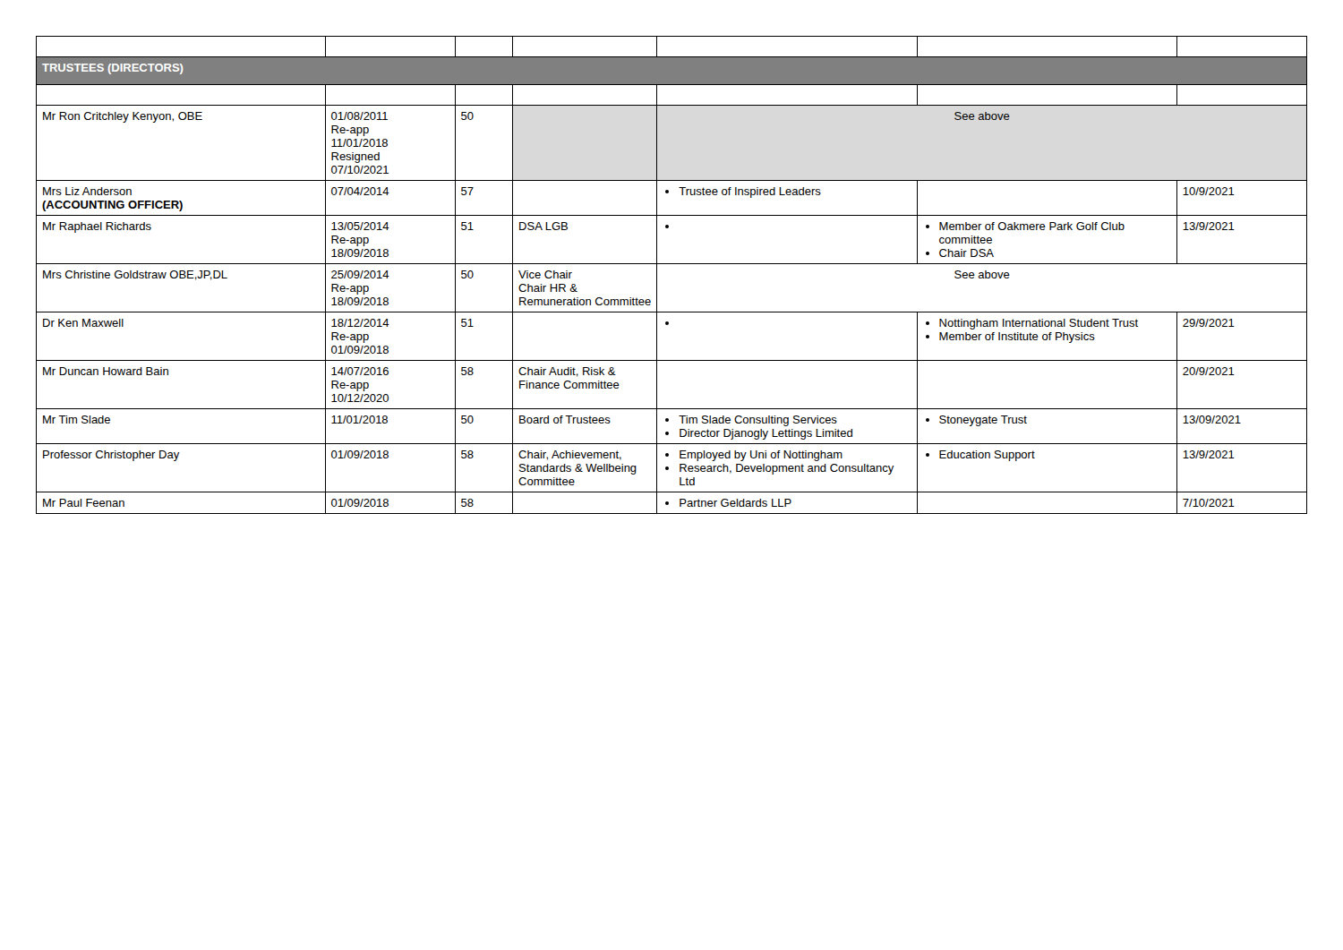| TRUSTEES (DIRECTORS) |
| Mr Ron Critchley Kenyon, OBE | 01/08/2011 Re-app 11/01/2018 Resigned 07/10/2021 | 50 | | See above |
| Mrs Liz Anderson (ACCOUNTING OFFICER) | 07/04/2014 | 57 | | Trustee of Inspired Leaders | | 10/9/2021 |
| Mr Raphael Richards | 13/05/2014 Re-app 18/09/2018 | 51 | DSA LGB | | Member of Oakmere Park Golf Club committee Chair DSA | 13/9/2021 |
| Mrs Christine Goldstraw OBE,JP,DL | 25/09/2014 Re-app 18/09/2018 | 50 | Vice Chair Chair HR & Remuneration Committee | See above |
| Dr Ken Maxwell | 18/12/2014 Re-app 01/09/2018 | 51 | | | Nottingham International Student Trust Member of Institute of Physics | 29/9/2021 |
| Mr Duncan Howard Bain | 14/07/2016 Re-app 10/12/2020 | 58 | Chair Audit, Risk & Finance Committee | | | 20/9/2021 |
| Mr Tim Slade | 11/01/2018 | 50 | Board of Trustees | Tim Slade Consulting Services Director Djanogly Lettings Limited | Stoneygate Trust | 13/09/2021 |
| Professor Christopher Day | 01/09/2018 | 58 | Chair, Achievement, Standards & Wellbeing Committee | Employed by Uni of Nottingham Research, Development and Consultancy Ltd | Education Support | 13/9/2021 |
| Mr Paul Feenan | 01/09/2018 | 58 | | Partner Geldards LLP | | 7/10/2021 |